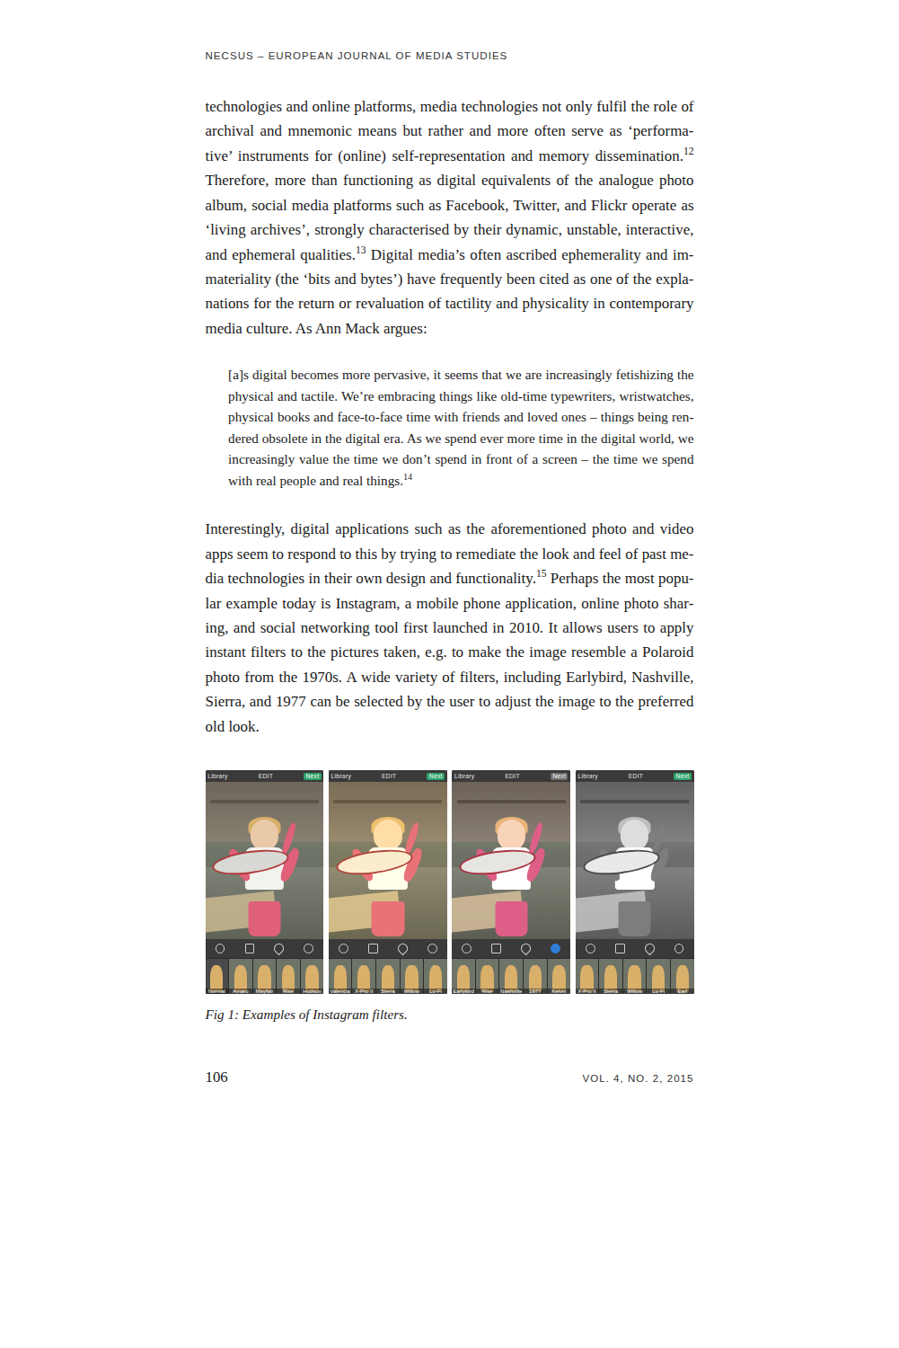NECSUS – European Journal of Media Studies
technologies and online platforms, media technologies not only fulfil the role of archival and mnemonic means but rather and more often serve as ‘performative’ instruments for (online) self-representation and memory dissemination.12 Therefore, more than functioning as digital equivalents of the analogue photo album, social media platforms such as Facebook, Twitter, and Flickr operate as ‘living archives’, strongly characterised by their dynamic, unstable, interactive, and ephemeral qualities.13 Digital media’s often ascribed ephemerality and immateriality (the ‘bits and bytes’) have frequently been cited as one of the explanations for the return or revaluation of tactility and physicality in contemporary media culture. As Ann Mack argues:
[a]s digital becomes more pervasive, it seems that we are increasingly fetishizing the physical and tactile. We’re embracing things like old-time typewriters, wristwatches, physical books and face-to-face time with friends and loved ones – things being rendered obsolete in the digital era. As we spend ever more time in the digital world, we increasingly value the time we don’t spend in front of a screen – the time we spend with real people and real things.14
Interestingly, digital applications such as the aforementioned photo and video apps seem to respond to this by trying to remediate the look and feel of past media technologies in their own design and functionality.15 Perhaps the most popular example today is Instagram, a mobile phone application, online photo sharing, and social networking tool first launched in 2010. It allows users to apply instant filters to the pictures taken, e.g. to make the image resemble a Polaroid photo from the 1970s. A wide variety of filters, including Earlybird, Nashville, Sierra, and 1977 can be selected by the user to adjust the image to the preferred old look.
Library EDIT Next
Normal
Amaro
Mayfair
Rise
Hudson
Library EDIT Next
Valencia
X-Pro II
Sierra
Willow
Lo-Fi
Library EDIT Next
Earlybird
Rise
Nashville
1977
Kelvin
Library EDIT Next
X-Pro II
Sierra
Willow
Lo-Fi
Earl
Fig 1: Examples of Instagram filters.
106 Vol. 4, No. 2, 2015